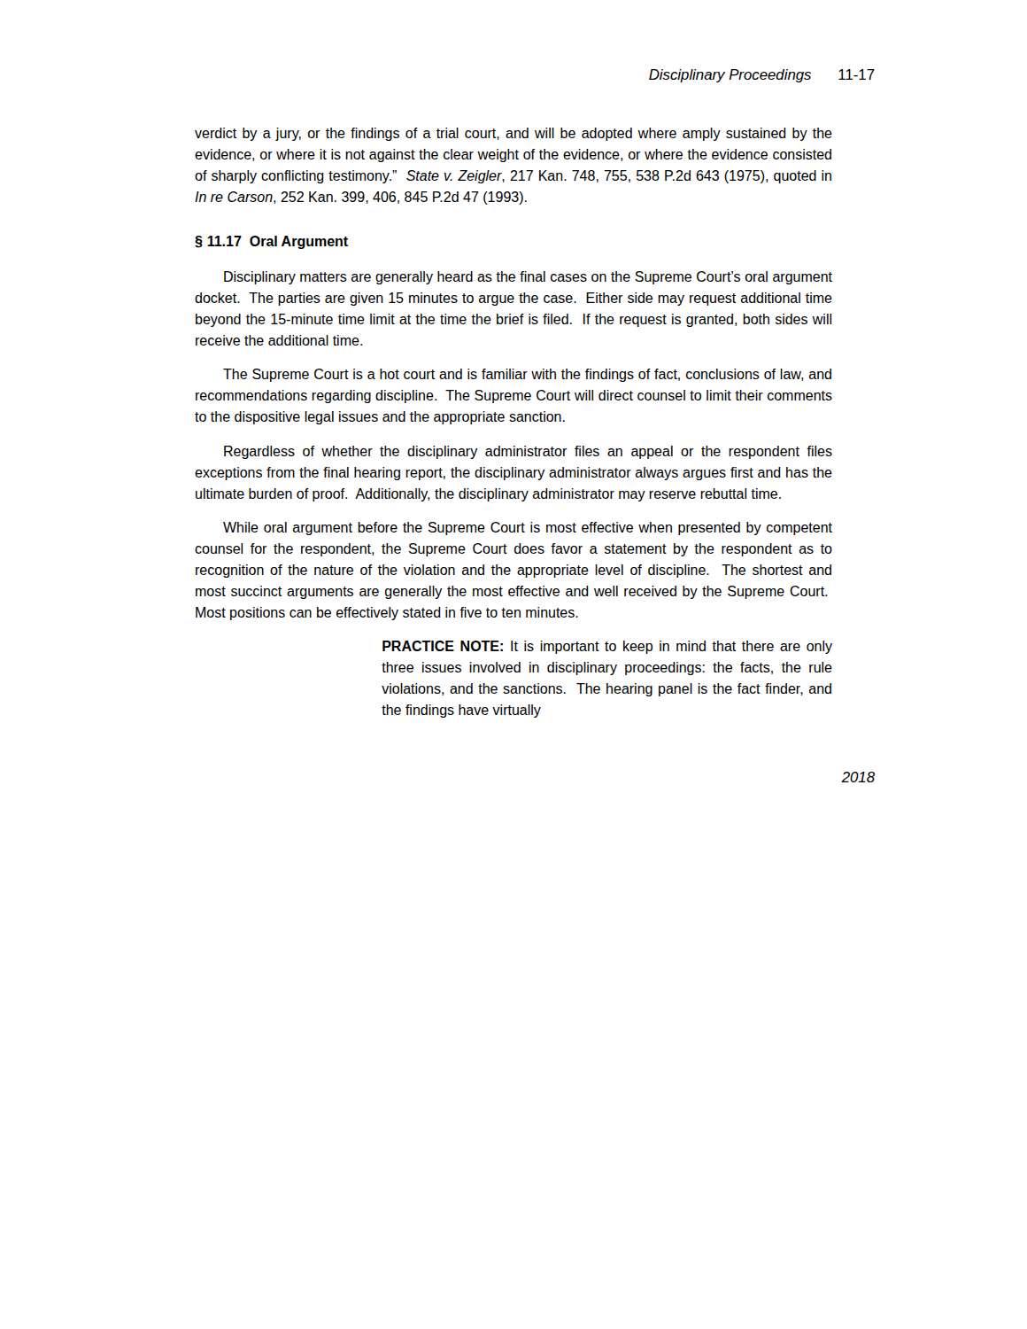Disciplinary Proceedings 11-17
verdict by a jury, or the findings of a trial court, and will be adopted where amply sustained by the evidence, or where it is not against the clear weight of the evidence, or where the evidence consisted of sharply conflicting testimony.” State v. Zeigler, 217 Kan. 748, 755, 538 P.2d 643 (1975), quoted in In re Carson, 252 Kan. 399, 406, 845 P.2d 47 (1993).
§11.17 Oral Argument
Disciplinary matters are generally heard as the final cases on the Supreme Court’s oral argument docket. The parties are given 15 minutes to argue the case. Either side may request additional time beyond the 15-minute time limit at the time the brief is filed. If the request is granted, both sides will receive the additional time.
The Supreme Court is a hot court and is familiar with the findings of fact, conclusions of law, and recommendations regarding discipline. The Supreme Court will direct counsel to limit their comments to the dispositive legal issues and the appropriate sanction.
Regardless of whether the disciplinary administrator files an appeal or the respondent files exceptions from the final hearing report, the disciplinary administrator always argues first and has the ultimate burden of proof. Additionally, the disciplinary administrator may reserve rebuttal time.
While oral argument before the Supreme Court is most effective when presented by competent counsel for the respondent, the Supreme Court does favor a statement by the respondent as to recognition of the nature of the violation and the appropriate level of discipline. The shortest and most succinct arguments are generally the most effective and well received by the Supreme Court. Most positions can be effectively stated in five to ten minutes.
PRACTICE NOTE: It is important to keep in mind that there are only three issues involved in disciplinary proceedings: the facts, the rule violations, and the sanctions. The hearing panel is the fact finder, and the findings have virtually
2018